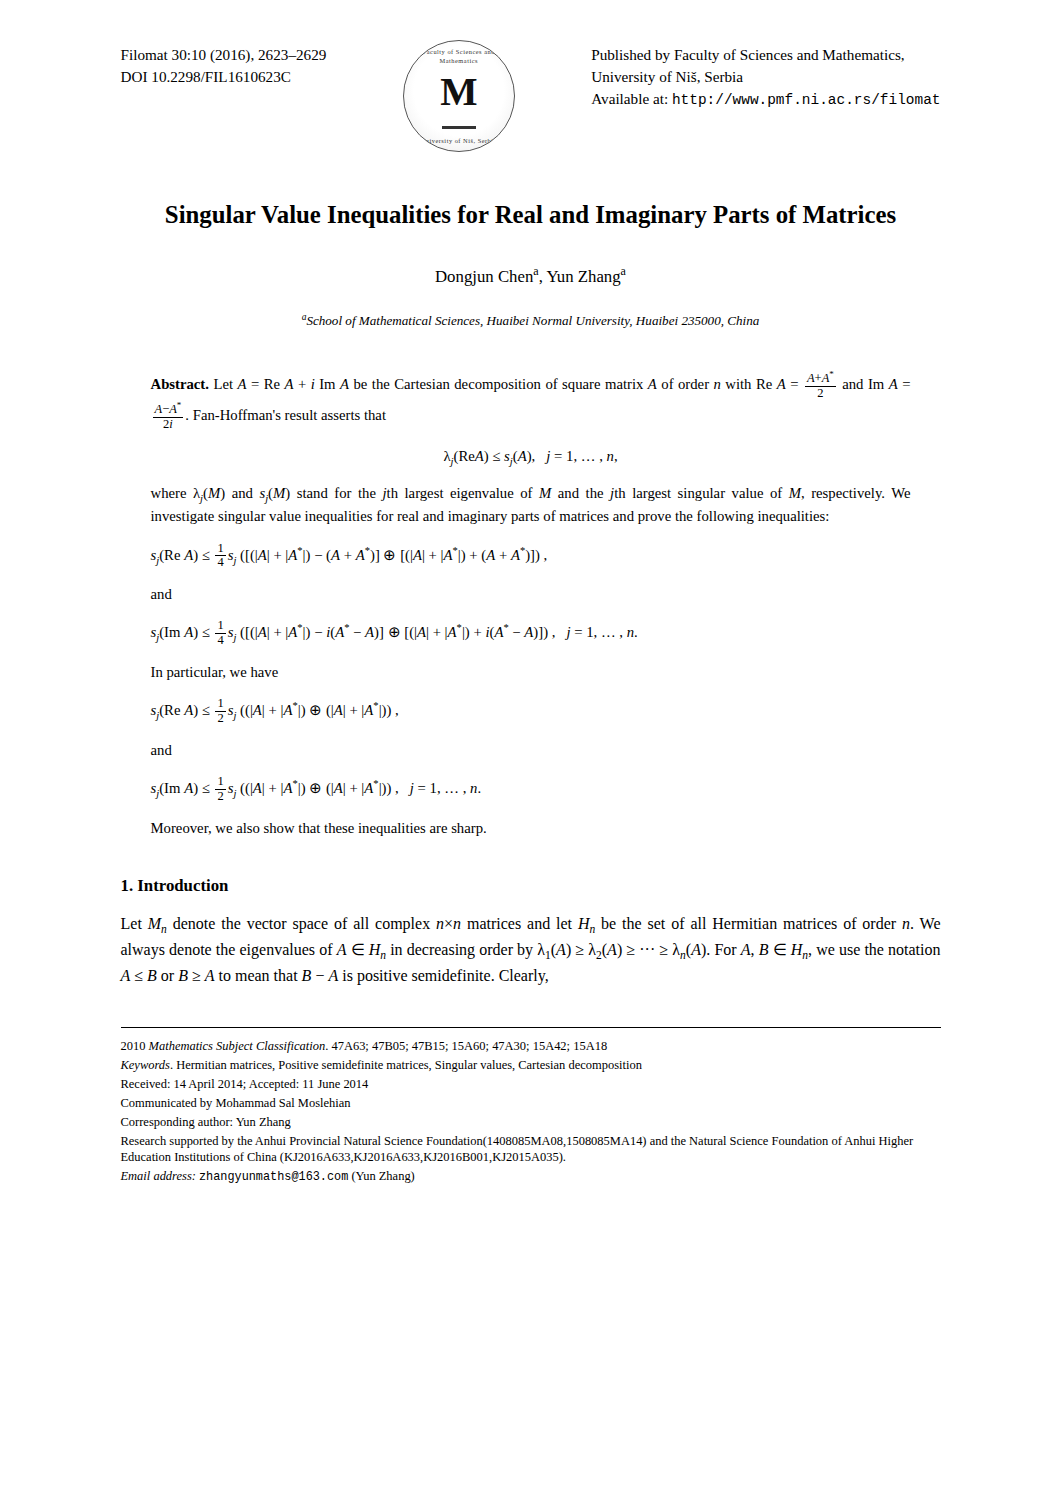Filomat 30:10 (2016), 2623–2629
DOI 10.2298/FIL1610623C
Faculty of Sciences and Mathematics
M
University of Niš, Serbia
Published by Faculty of Sciences and Mathematics,
University of Niš, Serbia
Available at: http://www.pmf.ni.ac.rs/filomat
Singular Value Inequalities for Real and Imaginary Parts of Matrices
Dongjun Chena, Yun Zhanga
aSchool of Mathematical Sciences, Huaibei Normal University, Huaibei 235000, China
Abstract. Let A = Re A + i Im A be the Cartesian decomposition of square matrix A of order n with Re A = A+A*2 and Im A = A−A*2i. Fan-Hoffman's result asserts that
λj(ReA) ≤ sj(A), j = 1, … , n,
where λj(M) and sj(M) stand for the jth largest eigenvalue of M and the jth largest singular value of M, respectively. We investigate singular value inequalities for real and imaginary parts of matrices and prove the following inequalities:
sj(Re A) ≤ 14 sj ([(|A| + |A*|) − (A + A*)] ⊕ [(|A| + |A*|) + (A + A*)]) ,
and
sj(Im A) ≤ 14 sj ([(|A| + |A*|) − i(A* − A)] ⊕ [(|A| + |A*|) + i(A* − A)]) , j = 1, … , n.
In particular, we have
sj(Re A) ≤ 12 sj ((|A| + |A*|) ⊕ (|A| + |A*|)) ,
and
sj(Im A) ≤ 12 sj ((|A| + |A*|) ⊕ (|A| + |A*|)) , j = 1, … , n.
Moreover, we also show that these inequalities are sharp.
1. Introduction
Let Mn denote the vector space of all complex n×n matrices and let Hn be the set of all Hermitian matrices of order n. We always denote the eigenvalues of A ∈ Hn in decreasing order by λ1(A) ≥ λ2(A) ≥ ··· ≥ λn(A). For A, B ∈ Hn, we use the notation A ≤ B or B ≥ A to mean that B − A is positive semidefinite. Clearly,
2010 Mathematics Subject Classification. 47A63; 47B05; 47B15; 15A60; 47A30; 15A42; 15A18
Keywords. Hermitian matrices, Positive semidefinite matrices, Singular values, Cartesian decomposition
Received: 14 April 2014; Accepted: 11 June 2014
Communicated by Mohammad Sal Moslehian
Corresponding author: Yun Zhang
Research supported by the Anhui Provincial Natural Science Foundation(1408085MA08,1508085MA14) and the Natural Science Foundation of Anhui Higher Education Institutions of China (KJ2016A633,KJ2016A633,KJ2016B001,KJ2015A035).
Email address: zhangyunmaths@163.com (Yun Zhang)